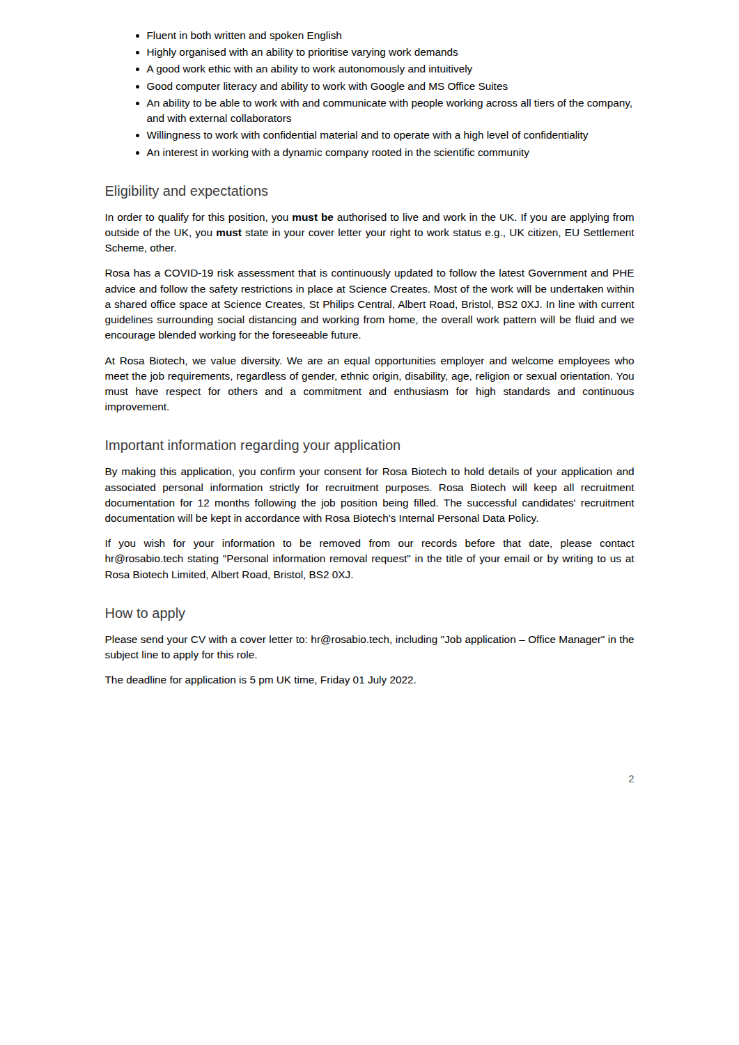Fluent in both written and spoken English
Highly organised with an ability to prioritise varying work demands
A good work ethic with an ability to work autonomously and intuitively
Good computer literacy and ability to work with Google and MS Office Suites
An ability to be able to work with and communicate with people working across all tiers of the company, and with external collaborators
Willingness to work with confidential material and to operate with a high level of confidentiality
An interest in working with a dynamic company rooted in the scientific community
Eligibility and expectations
In order to qualify for this position, you must be authorised to live and work in the UK. If you are applying from outside of the UK, you must state in your cover letter your right to work status e.g., UK citizen, EU Settlement Scheme, other.
Rosa has a COVID-19 risk assessment that is continuously updated to follow the latest Government and PHE advice and follow the safety restrictions in place at Science Creates. Most of the work will be undertaken within a shared office space at Science Creates, St Philips Central, Albert Road, Bristol, BS2 0XJ. In line with current guidelines surrounding social distancing and working from home, the overall work pattern will be fluid and we encourage blended working for the foreseeable future.
At Rosa Biotech, we value diversity. We are an equal opportunities employer and welcome employees who meet the job requirements, regardless of gender, ethnic origin, disability, age, religion or sexual orientation. You must have respect for others and a commitment and enthusiasm for high standards and continuous improvement.
Important information regarding your application
By making this application, you confirm your consent for Rosa Biotech to hold details of your application and associated personal information strictly for recruitment purposes. Rosa Biotech will keep all recruitment documentation for 12 months following the job position being filled. The successful candidates' recruitment documentation will be kept in accordance with Rosa Biotech's Internal Personal Data Policy.
If you wish for your information to be removed from our records before that date, please contact hr@rosabio.tech stating "Personal information removal request" in the title of your email or by writing to us at Rosa Biotech Limited, Albert Road, Bristol, BS2 0XJ.
How to apply
Please send your CV with a cover letter to: hr@rosabio.tech, including "Job application – Office Manager" in the subject line to apply for this role.
The deadline for application is 5 pm UK time, Friday 01 July 2022.
2